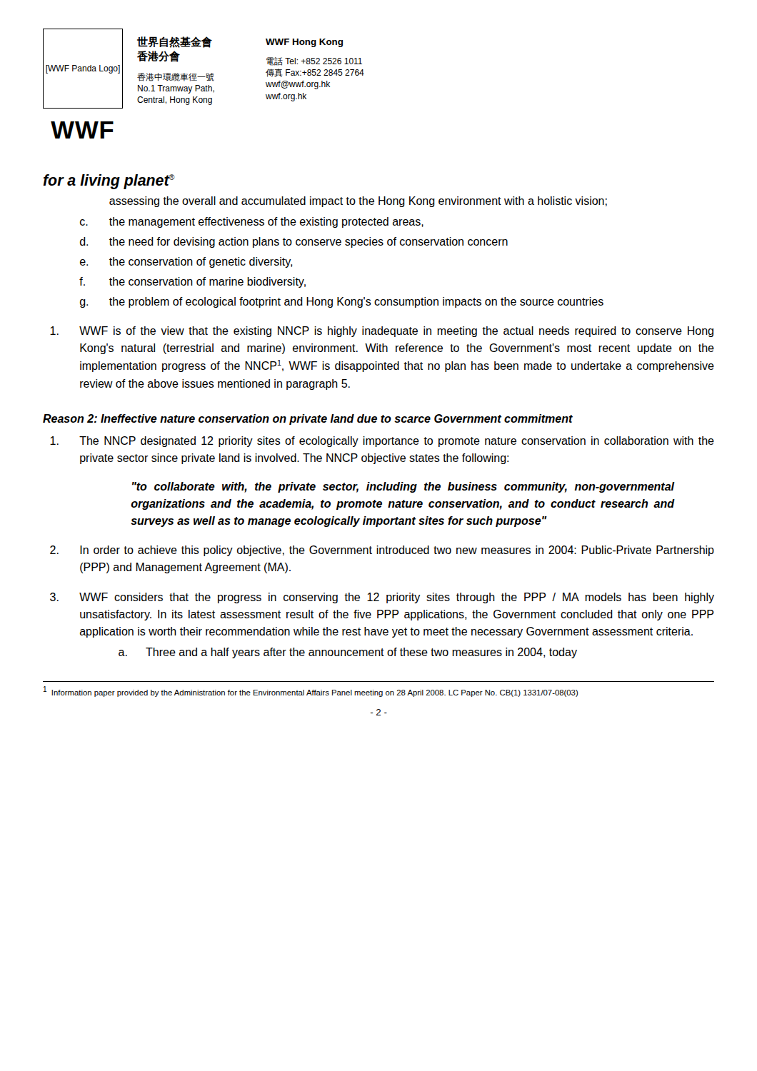[WWF Panda Logo]
WWF
世界自然基金會
香港分會
香港中環纜車徑一號
No.1 Tramway Path,
Central, Hong Kong
WWF Hong Kong
電話 Tel: +852 2526 1011
傳真 Fax:+852 2845 2764
wwf@wwf.org.hk
wwf.org.hk
for a living planet®
assessing the overall and accumulated impact to the Hong Kong environment with a holistic vision;
c. the management effectiveness of the existing protected areas,
d. the need for devising action plans to conserve species of conservation concern
e. the conservation of genetic diversity,
f. the conservation of marine biodiversity,
g. the problem of ecological footprint and Hong Kong's consumption impacts on the source countries
WWF is of the view that the existing NNCP is highly inadequate in meeting the actual needs required to conserve Hong Kong's natural (terrestrial and marine) environment. With reference to the Government's most recent update on the implementation progress of the NNCP1, WWF is disappointed that no plan has been made to undertake a comprehensive review of the above issues mentioned in paragraph 5.
Reason 2: Ineffective nature conservation on private land due to scarce Government commitment
The NNCP designated 12 priority sites of ecologically importance to promote nature conservation in collaboration with the private sector since private land is involved. The NNCP objective states the following:
"to collaborate with, the private sector, including the business community, non-governmental organizations and the academia, to promote nature conservation, and to conduct research and surveys as well as to manage ecologically important sites for such purpose"
In order to achieve this policy objective, the Government introduced two new measures in 2004: Public-Private Partnership (PPP) and Management Agreement (MA).
WWF considers that the progress in conserving the 12 priority sites through the PPP / MA models has been highly unsatisfactory. In its latest assessment result of the five PPP applications, the Government concluded that only one PPP application is worth their recommendation while the rest have yet to meet the necessary Government assessment criteria.
a. Three and a half years after the announcement of these two measures in 2004, today
1 Information paper provided by the Administration for the Environmental Affairs Panel meeting on 28 April 2008. LC Paper No. CB(1) 1331/07-08(03)
- 2 -